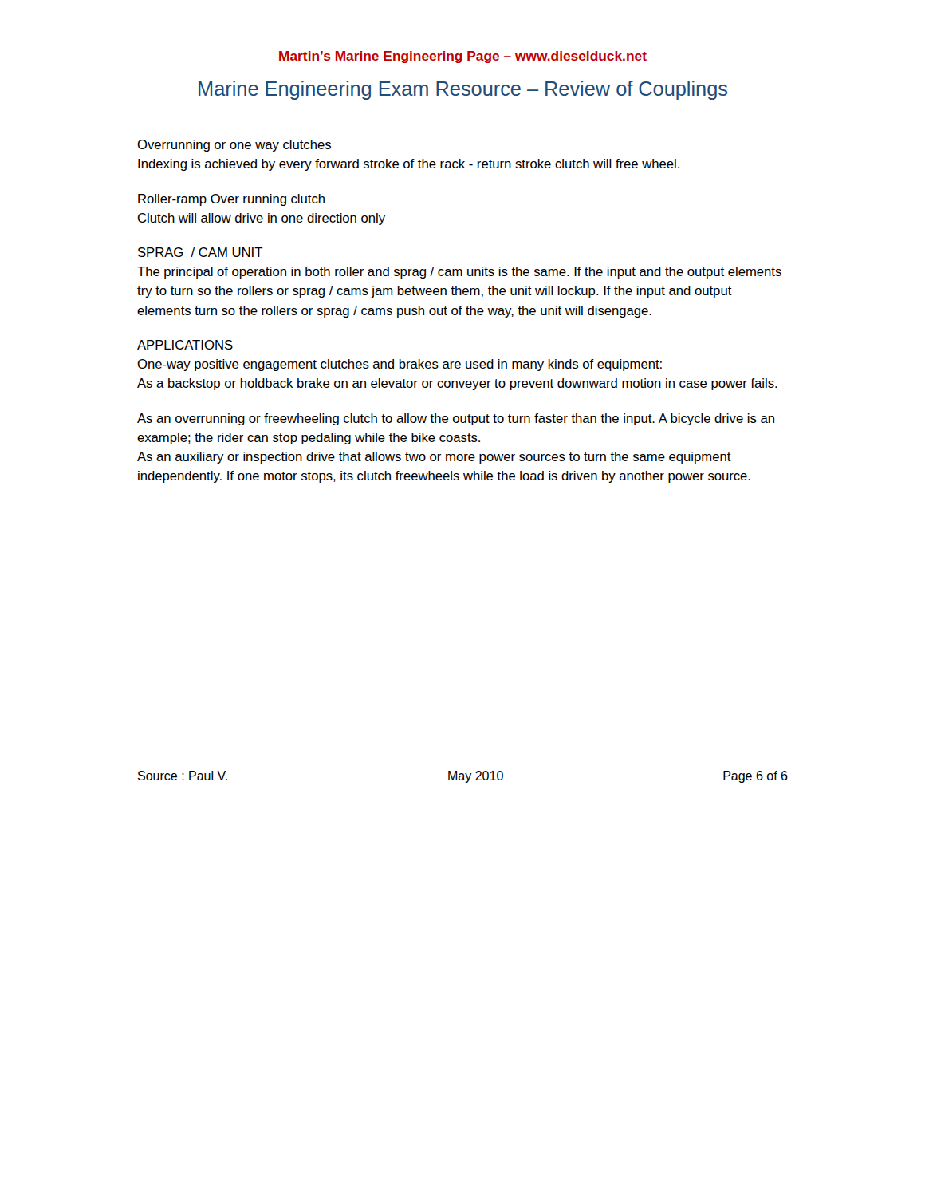Martin’s Marine Engineering Page – www.dieselduck.net
Marine Engineering Exam Resource – Review of Couplings
Overrunning or one way clutches
Indexing is achieved by every forward stroke of the rack - return stroke clutch will free wheel.
Roller-ramp Over running clutch
Clutch will allow drive in one direction only
SPRAG / CAM UNIT
The principal of operation in both roller and sprag / cam units is the same. If the input and the output elements try to turn so the rollers or sprag / cams jam between them, the unit will lockup. If the input and output elements turn so the rollers or sprag / cams push out of the way, the unit will disengage.
APPLICATIONS
One-way positive engagement clutches and brakes are used in many kinds of equipment:
As a backstop or holdback brake on an elevator or conveyer to prevent downward motion in case power fails.
As an overrunning or freewheeling clutch to allow the output to turn faster than the input. A bicycle drive is an example; the rider can stop pedaling while the bike coasts.
As an auxiliary or inspection drive that allows two or more power sources to turn the same equipment independently. If one motor stops, its clutch freewheels while the load is driven by another power source.
Source : Paul V. May 2010 Page 6 of 6